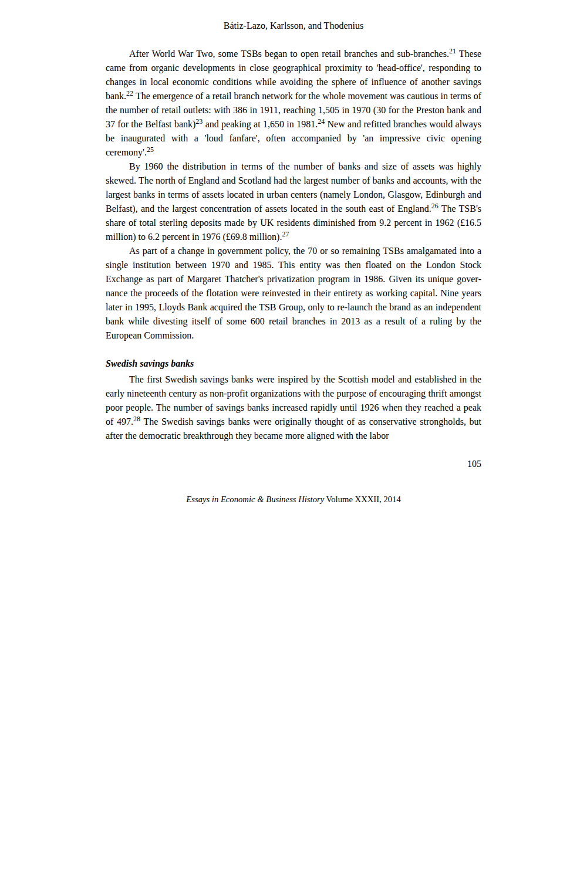Bátiz-Lazo, Karlsson, and Thodenius
After World War Two, some TSBs began to open retail branches and sub-branches.21 These came from organic developments in close geographical proximity to 'head-office', responding to changes in local economic conditions while avoiding the sphere of influence of another savings bank.22 The emergence of a retail branch network for the whole movement was cautious in terms of the number of retail outlets: with 386 in 1911, reaching 1,505 in 1970 (30 for the Preston bank and 37 for the Belfast bank)23 and peaking at 1,650 in 1981.24 New and refitted branches would always be inaugurated with a 'loud fanfare', often accompanied by 'an impressive civic opening ceremony'.25
By 1960 the distribution in terms of the number of banks and size of assets was highly skewed. The north of England and Scotland had the largest number of banks and accounts, with the largest banks in terms of assets located in urban centers (namely London, Glasgow, Edinburgh and Belfast), and the largest concentration of assets located in the south east of England.26 The TSB's share of total sterling deposits made by UK residents diminished from 9.2 percent in 1962 (£16.5 million) to 6.2 percent in 1976 (£69.8 million).27
As part of a change in government policy, the 70 or so remaining TSBs amalgamated into a single institution between 1970 and 1985. This entity was then floated on the London Stock Exchange as part of Margaret Thatcher's privatization program in 1986. Given its unique governance the proceeds of the flotation were reinvested in their entirety as working capital. Nine years later in 1995, Lloyds Bank acquired the TSB Group, only to re-launch the brand as an independent bank while divesting itself of some 600 retail branches in 2013 as a result of a ruling by the European Commission.
Swedish savings banks
The first Swedish savings banks were inspired by the Scottish model and established in the early nineteenth century as non-profit organizations with the purpose of encouraging thrift amongst poor people. The number of savings banks increased rapidly until 1926 when they reached a peak of 497.28 The Swedish savings banks were originally thought of as conservative strongholds, but after the democratic breakthrough they became more aligned with the labor
105
Essays in Economic & Business History Volume XXXII, 2014